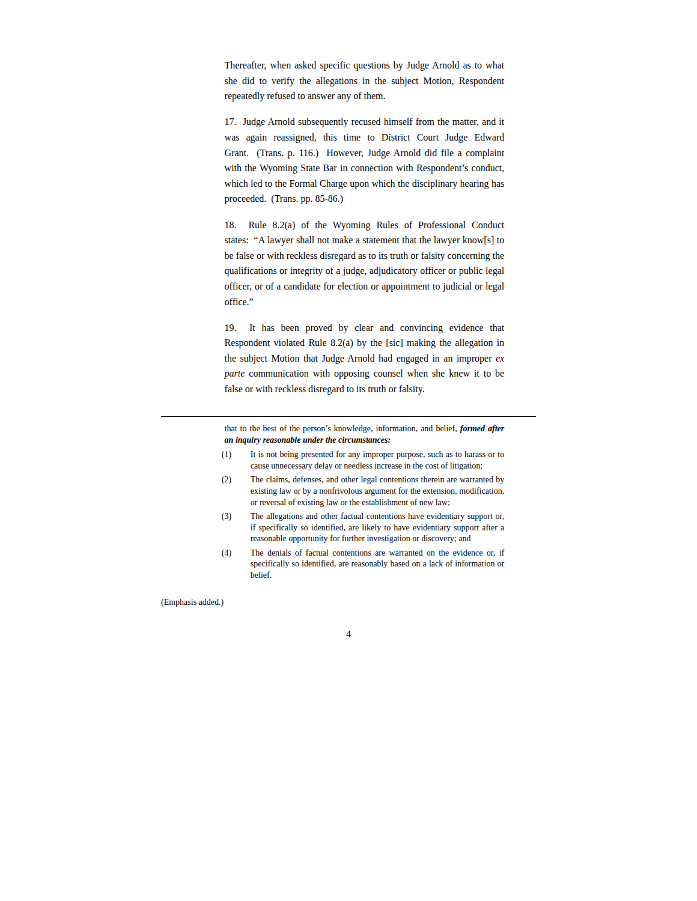Thereafter, when asked specific questions by Judge Arnold as to what she did to verify the allegations in the subject Motion, Respondent repeatedly refused to answer any of them.
17. Judge Arnold subsequently recused himself from the matter, and it was again reassigned, this time to District Court Judge Edward Grant. (Trans. p. 116.) However, Judge Arnold did file a complaint with the Wyoming State Bar in connection with Respondent’s conduct, which led to the Formal Charge upon which the disciplinary hearing has proceeded. (Trans. pp. 85-86.)
18. Rule 8.2(a) of the Wyoming Rules of Professional Conduct states: “A lawyer shall not make a statement that the lawyer know[s] to be false or with reckless disregard as to its truth or falsity concerning the qualifications or integrity of a judge, adjudicatory officer or public legal officer, or of a candidate for election or appointment to judicial or legal office.”
19. It has been proved by clear and convincing evidence that Respondent violated Rule 8.2(a) by the [sic] making the allegation in the subject Motion that Judge Arnold had engaged in an improper ex parte communication with opposing counsel when she knew it to be false or with reckless disregard to its truth or falsity.
that to the best of the person’s knowledge, information, and belief, formed after an inquiry reasonable under the circumstances:
(1) It is not being presented for any improper purpose, such as to harass or to cause unnecessary delay or needless increase in the cost of litigation;
(2) The claims, defenses, and other legal contentions therein are warranted by existing law or by a nonfrivolous argument for the extension, modification, or reversal of existing law or the establishment of new law;
(3) The allegations and other factual contentions have evidentiary support or, if specifically so identified, are likely to have evidentiary support after a reasonable opportunity for further investigation or discovery; and
(4) The denials of factual contentions are warranted on the evidence or, if specifically so identified, are reasonably based on a lack of information or belief.
(Emphasis added.)
4